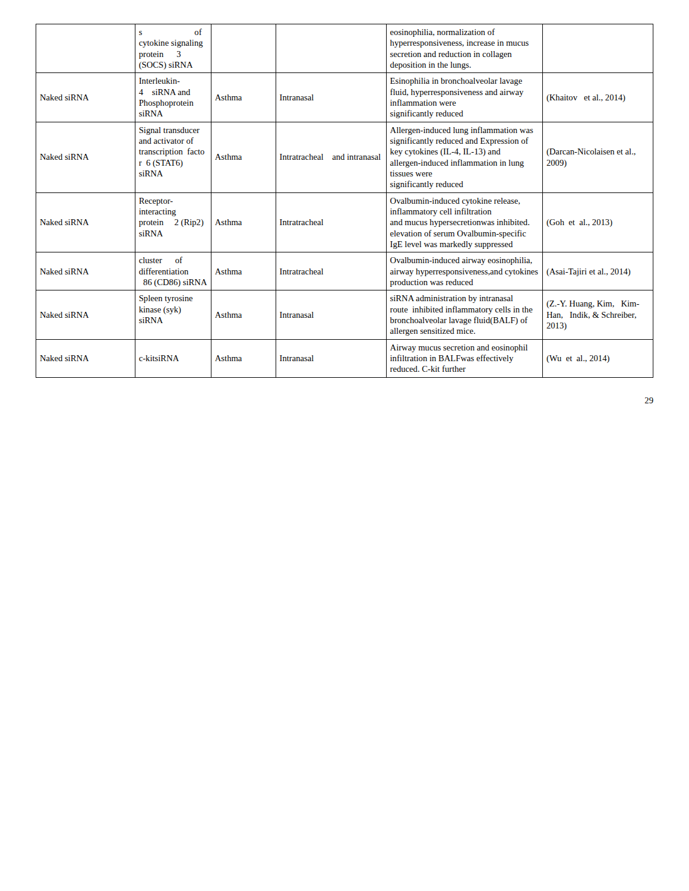| | s of cytokine signaling protein 3 (SOCS) siRNA | | | eosinophilia, normalization of hyperresponsiveness, increase in mucus secretion and reduction in collagen deposition in the lungs. | |
| Naked siRNA | Interleukin-4 siRNA and Phosphoprotein siRNA | Asthma | Intranasal | Esinophilia in bronchoalveolar lavage fluid, hyperresponsiveness and airway inflammation were significantly reduced | (Khaitov et al., 2014) |
| Naked siRNA | Signal transducer and activator of transcription factor 6 (STAT6) siRNA | Asthma | Intratracheal and intranasal | Allergen-induced lung inflammation was significantly reduced and Expression of key cytokines (IL-4, IL-13) and allergen-induced inflammation in lung tissues were significantly reduced | (Darcan-Nicolaisen et al., 2009) |
| Naked siRNA | Receptor-interacting protein 2 (Rip2) siRNA | Asthma | Intratracheal | Ovalbumin-induced cytokine release, inflammatory cell infiltration and mucus hypersecretionwas inhibited. elevation of serum Ovalbumin-specific IgE level was markedly suppressed | (Goh et al., 2013) |
| Naked siRNA | cluster of differentiation 86 (CD86) siRNA | Asthma | Intratracheal | Ovalbumin-induced airway eosinophilia, airway hyperresponsiveness,and cytokines production was reduced | (Asai-Tajiri et al., 2014) |
| Naked siRNA | Spleen tyrosine kinase (syk) siRNA | Asthma | Intranasal | siRNA administration by intranasal route inhibited inflammatory cells in the bronchoalveolar lavage fluid(BALF) of allergen sensitized mice. | (Z.-Y. Huang, Kim, Kim-Han, Indik, & Schreiber, 2013) |
| Naked siRNA | c-kitsiRNA | Asthma | Intranasal | Airway mucus secretion and eosinophil infiltration in BALFwas effectively reduced. C-kit further | (Wu et al., 2014) |
29